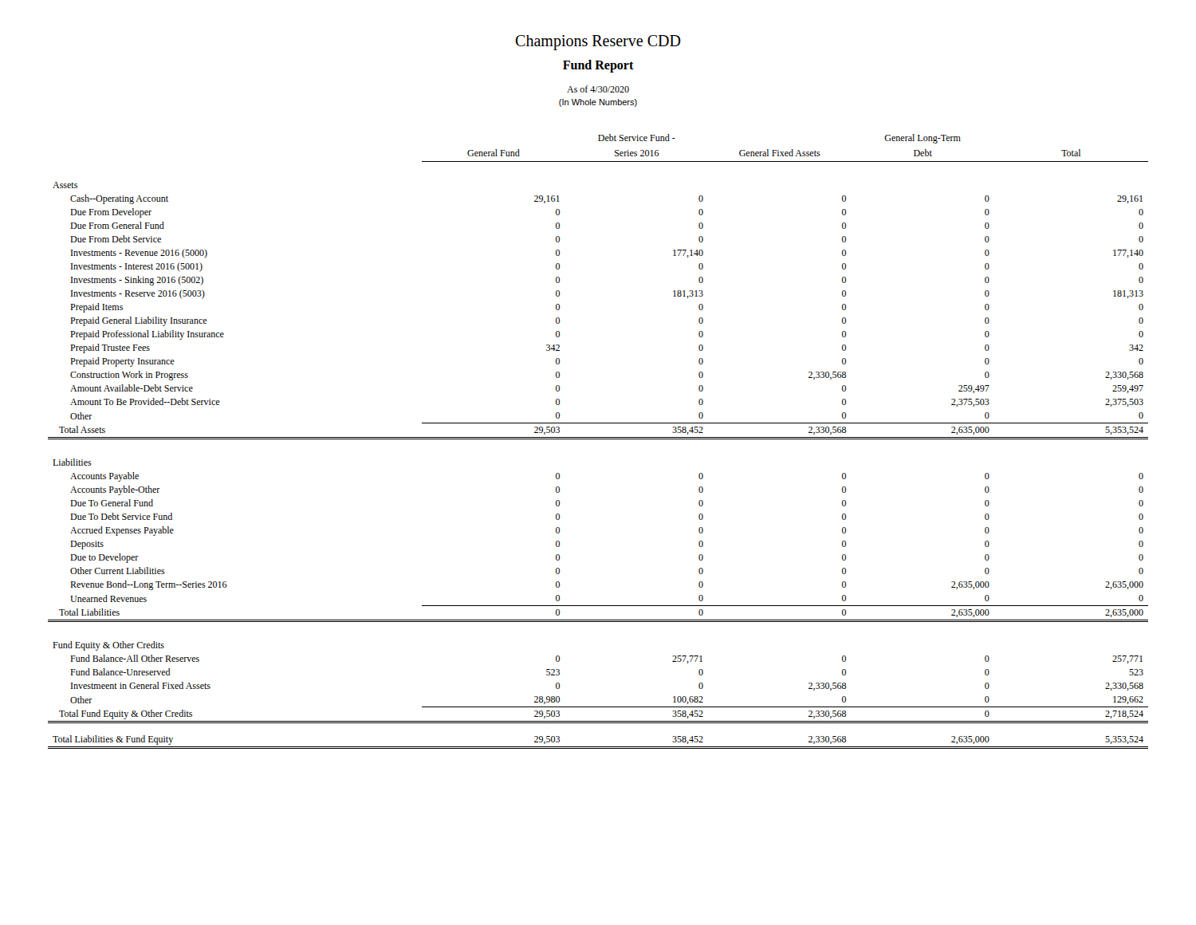Champions Reserve CDD
Fund Report
As of 4/30/2020
(In Whole Numbers)
| | | Debt Service Fund - | | General Long-Term | |
| --- | --- | --- | --- | --- | --- |
| | General Fund | Series 2016 | General Fixed Assets | Debt | Total |
| Assets | |
| Cash--Operating Account | 29,161 | 0 | 0 | 0 | 29,161 |
| Due From Developer | 0 | 0 | 0 | 0 | 0 |
| Due From General Fund | 0 | 0 | 0 | 0 | 0 |
| Due From Debt Service | 0 | 0 | 0 | 0 | 0 |
| Investments - Revenue 2016 (5000) | 0 | 177,140 | 0 | 0 | 177,140 |
| Investments - Interest 2016 (5001) | 0 | 0 | 0 | 0 | 0 |
| Investments - Sinking 2016 (5002) | 0 | 0 | 0 | 0 | 0 |
| Investments - Reserve 2016 (5003) | 0 | 181,313 | 0 | 0 | 181,313 |
| Prepaid Items | 0 | 0 | 0 | 0 | 0 |
| Prepaid General Liability Insurance | 0 | 0 | 0 | 0 | 0 |
| Prepaid Professional Liability Insurance | 0 | 0 | 0 | 0 | 0 |
| Prepaid Trustee Fees | 342 | 0 | 0 | 0 | 342 |
| Prepaid Property Insurance | 0 | 0 | 0 | 0 | 0 |
| Construction Work in Progress | 0 | 0 | 2,330,568 | 0 | 2,330,568 |
| Amount Available-Debt Service | 0 | 0 | 0 | 259,497 | 259,497 |
| Amount To Be Provided--Debt Service | 0 | 0 | 0 | 2,375,503 | 2,375,503 |
| Other | 0 | 0 | 0 | 0 | 0 |
| Total Assets | 29,503 | 358,452 | 2,330,568 | 2,635,000 | 5,353,524 |
| Liabilities | |
| Accounts Payable | 0 | 0 | 0 | 0 | 0 |
| Accounts Payble-Other | 0 | 0 | 0 | 0 | 0 |
| Due To General Fund | 0 | 0 | 0 | 0 | 0 |
| Due To Debt Service Fund | 0 | 0 | 0 | 0 | 0 |
| Accrued Expenses Payable | 0 | 0 | 0 | 0 | 0 |
| Deposits | 0 | 0 | 0 | 0 | 0 |
| Due to Developer | 0 | 0 | 0 | 0 | 0 |
| Other Current Liabilities | 0 | 0 | 0 | 0 | 0 |
| Revenue Bond--Long Term--Series 2016 | 0 | 0 | 0 | 2,635,000 | 2,635,000 |
| Unearned Revenues | 0 | 0 | 0 | 0 | 0 |
| Total Liabilities | 0 | 0 | 0 | 2,635,000 | 2,635,000 |
| Fund Equity & Other Credits | |
| Fund Balance-All Other Reserves | 0 | 257,771 | 0 | 0 | 257,771 |
| Fund Balance-Unreserved | 523 | 0 | 0 | 0 | 523 |
| Investmeent in General Fixed Assets | 0 | 0 | 2,330,568 | 0 | 2,330,568 |
| Other | 28,980 | 100,682 | 0 | 0 | 129,662 |
| Total Fund Equity & Other Credits | 29,503 | 358,452 | 2,330,568 | 0 | 2,718,524 |
| Total Liabilities & Fund Equity | 29,503 | 358,452 | 2,330,568 | 2,635,000 | 5,353,524 |